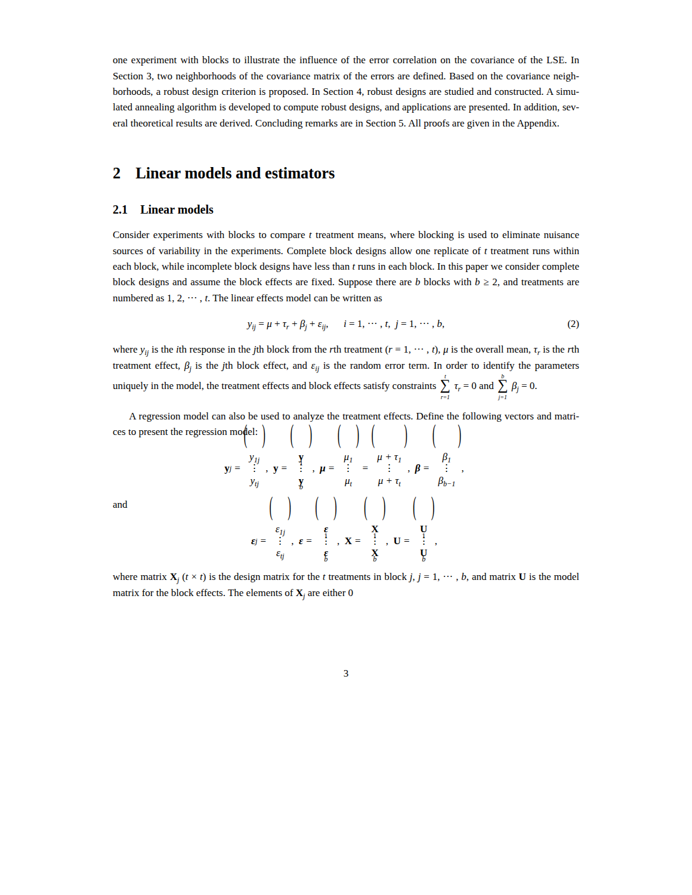one experiment with blocks to illustrate the influence of the error correlation on the covariance of the LSE. In Section 3, two neighborhoods of the covariance matrix of the errors are defined. Based on the covariance neighborhoods, a robust design criterion is proposed. In Section 4, robust designs are studied and constructed. A simulated annealing algorithm is developed to compute robust designs, and applications are presented. In addition, several theoretical results are derived. Concluding remarks are in Section 5. All proofs are given in the Appendix.
2 Linear models and estimators
2.1 Linear models
Consider experiments with blocks to compare t treatment means, where blocking is used to eliminate nuisance sources of variability in the experiments. Complete block designs allow one replicate of t treatment runs within each block, while incomplete block designs have less than t runs in each block. In this paper we consider complete block designs and assume the block effects are fixed. Suppose there are b blocks with b ≥ 2, and treatments are numbered as 1, 2, ··· , t. The linear effects model can be written as
yij = μ + τr + βj + εij, i = 1, ··· , t, j = 1, ··· , b,
(2)
where yij is the ith response in the jth block from the rth treatment (r = 1, ··· , t), μ is the overall mean, τr is the rth treatment effect, βj is the jth block effect, and εij is the random error term. In order to identify the parameters uniquely in the model, the treatment effects and block effects satisfy constraints t∑r=1 τr = 0 and b∑j=1 βj = 0.
A regression model can also be used to analyze the treatment effects. Define the following vectors and matrices to present the regression model:
yj=(y1j ytj), y=(y1 yb), μ=(μ1 μt)=(μ + τ1 μ + τt), β=(β1 βb−1),
and
εj=(ε1j εtj), ε=(ε1 εb), X=(X1 Xb), U=(U1 Ub),
where matrix Xj (t × t) is the design matrix for the t treatments in block j, j = 1, ··· , b, and matrix U is the model matrix for the block effects. The elements of Xj are either 0
3